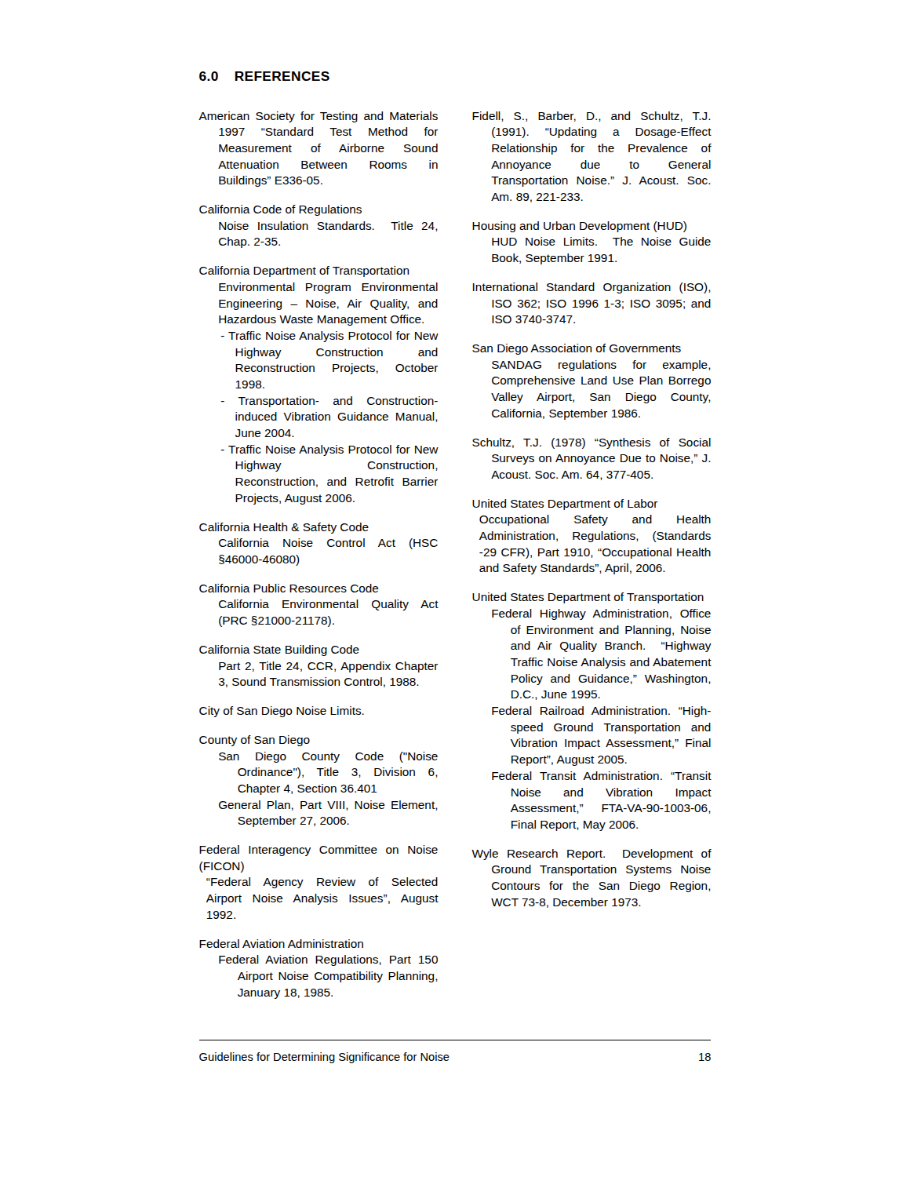6.0 REFERENCES
American Society for Testing and Materials 1997 “Standard Test Method for Measurement of Airborne Sound Attenuation Between Rooms in Buildings” E336-05.
California Code of Regulations
Noise Insulation Standards. Title 24, Chap. 2-35.
California Department of Transportation
Environmental Program Environmental Engineering – Noise, Air Quality, and Hazardous Waste Management Office.
- Traffic Noise Analysis Protocol for New Highway Construction and Reconstruction Projects, October 1998.
- Transportation- and Construction-induced Vibration Guidance Manual, June 2004.
- Traffic Noise Analysis Protocol for New Highway Construction, Reconstruction, and Retrofit Barrier Projects, August 2006.
California Health & Safety Code
California Noise Control Act (HSC §46000-46080)
California Public Resources Code
California Environmental Quality Act (PRC §21000-21178).
California State Building Code
Part 2, Title 24, CCR, Appendix Chapter 3, Sound Transmission Control, 1988.
City of San Diego Noise Limits.
County of San Diego
San Diego County Code ("Noise Ordinance"), Title 3, Division 6, Chapter 4, Section 36.401
General Plan, Part VIII, Noise Element, September 27, 2006.
Federal Interagency Committee on Noise (FICON)
“Federal Agency Review of Selected Airport Noise Analysis Issues”, August 1992.
Federal Aviation Administration
Federal Aviation Regulations, Part 150 Airport Noise Compatibility Planning, January 18, 1985.
Fidell, S., Barber, D., and Schultz, T.J. (1991). “Updating a Dosage-Effect Relationship for the Prevalence of Annoyance due to General Transportation Noise.” J. Acoust. Soc. Am. 89, 221-233.
Housing and Urban Development (HUD)
HUD Noise Limits. The Noise Guide Book, September 1991.
International Standard Organization (ISO), ISO 362; ISO 1996 1-3; ISO 3095; and ISO 3740-3747.
San Diego Association of Governments
SANDAG regulations for example, Comprehensive Land Use Plan Borrego Valley Airport, San Diego County, California, September 1986.
Schultz, T.J. (1978) “Synthesis of Social Surveys on Annoyance Due to Noise,” J. Acoust. Soc. Am. 64, 377-405.
United States Department of Labor
Occupational Safety and Health Administration, Regulations, (Standards -29 CFR), Part 1910, “Occupational Health and Safety Standards”, April, 2006.
United States Department of Transportation
Federal Highway Administration, Office of Environment and Planning, Noise and Air Quality Branch. “Highway Traffic Noise Analysis and Abatement Policy and Guidance,” Washington, D.C., June 1995.
Federal Railroad Administration. “High-speed Ground Transportation and Vibration Impact Assessment,” Final Report”, August 2005.
Federal Transit Administration. “Transit Noise and Vibration Impact Assessment,” FTA-VA-90-1003-06, Final Report, May 2006.
Wyle Research Report. Development of Ground Transportation Systems Noise Contours for the San Diego Region, WCT 73-8, December 1973.
Guidelines for Determining Significance for Noise
18